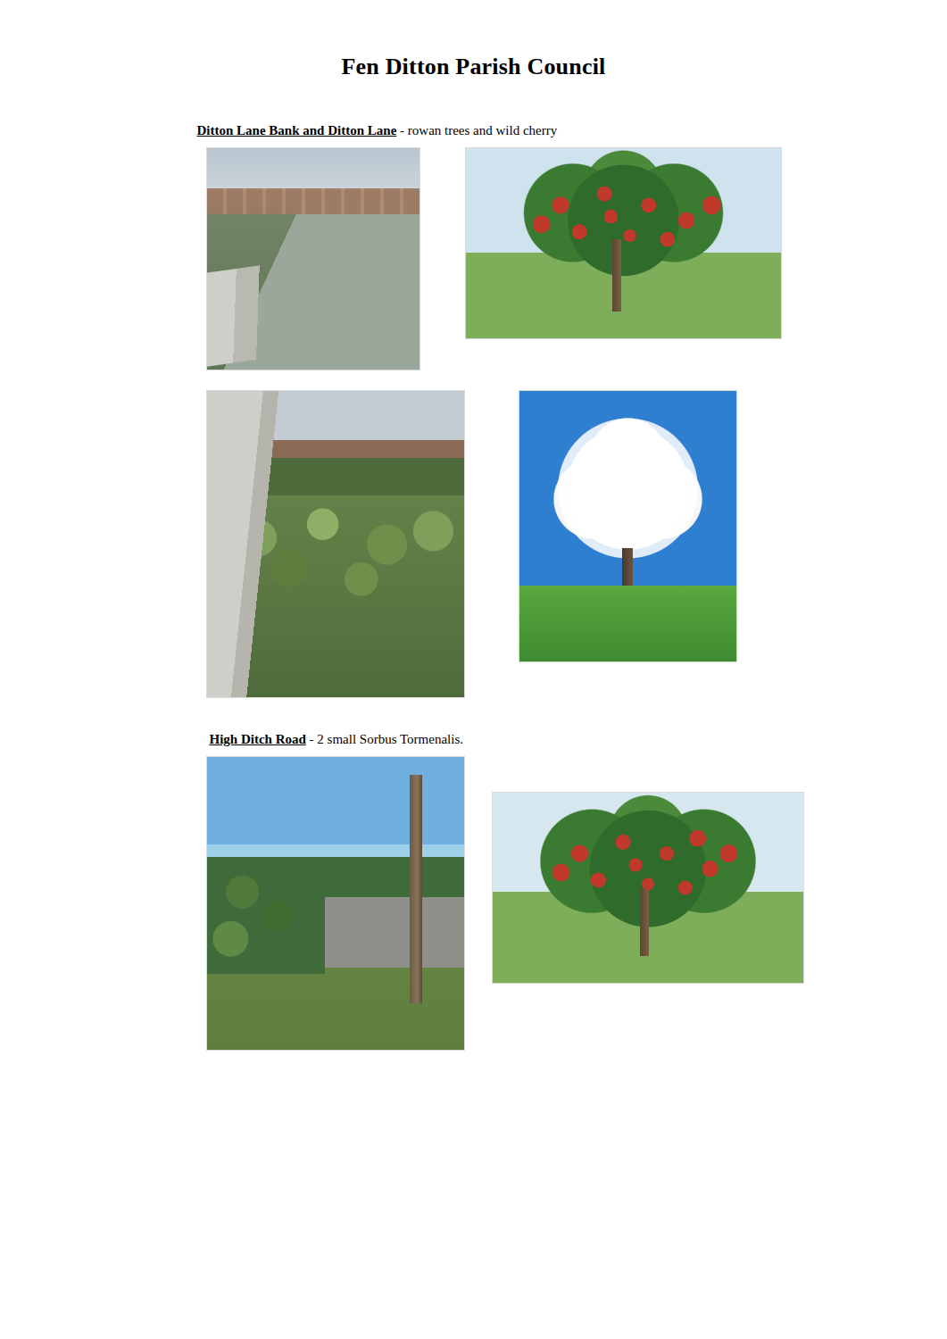Fen Ditton Parish Council
Ditton Lane Bank and Ditton Lane - rowan trees and wild cherry
High Ditch Road - 2 small Sorbus Tormenalis.